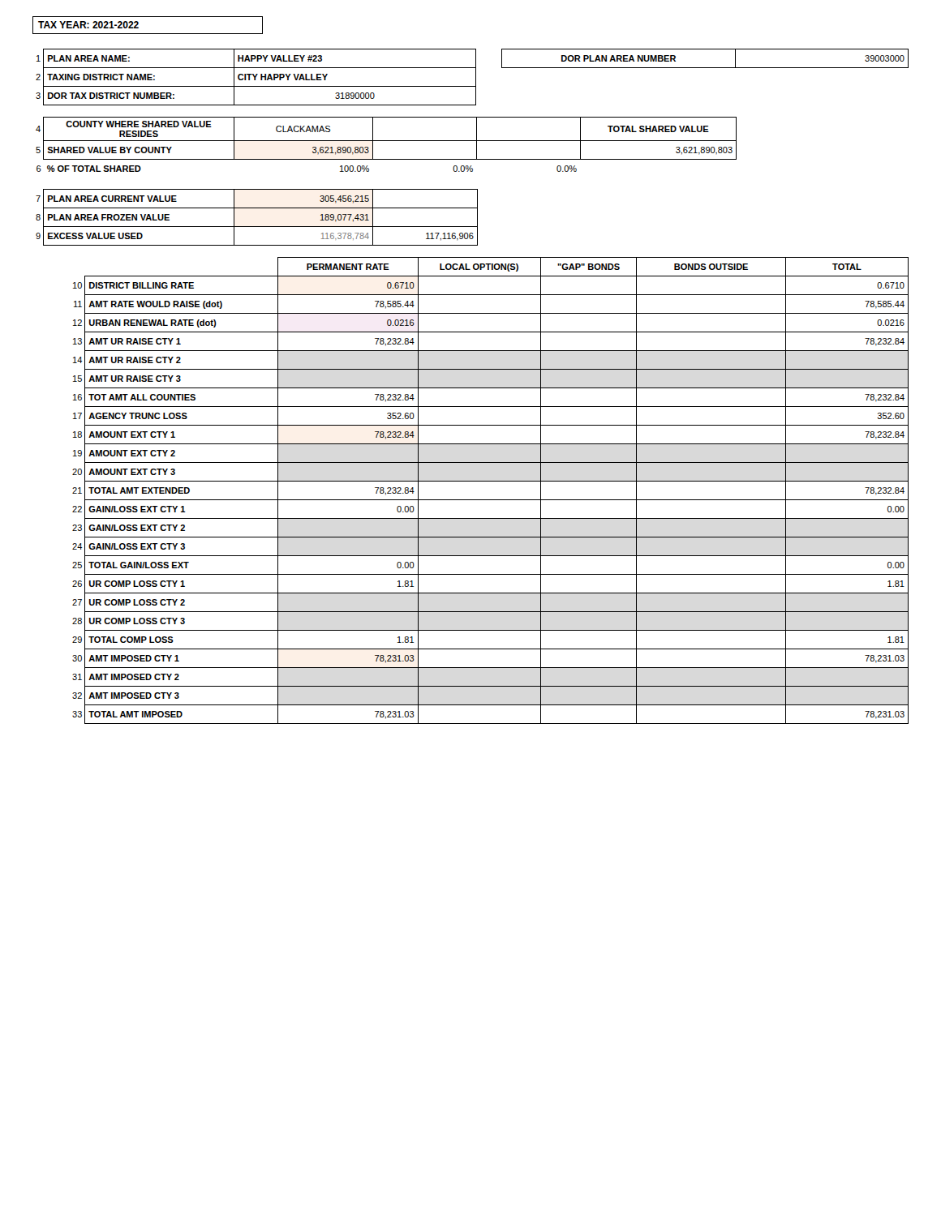TAX YEAR: 2021-2022
| 1 | PLAN AREA NAME: | HAPPY VALLEY #23 | | DOR PLAN AREA NUMBER | 39003000 |
| 2 | TAXING DISTRICT NAME: | CITY HAPPY VALLEY | | | |
| 3 | DOR TAX DISTRICT NUMBER: | 31890000 | | | |
| 4 | COUNTY WHERE SHARED VALUE RESIDES | CLACKAMAS | | | TOTAL SHARED VALUE | |
| 5 | SHARED VALUE BY COUNTY | 3,621,890,803 | | | 3,621,890,803 | |
| 6 | % OF TOTAL SHARED | 100.0% | 0.0% | 0.0% | | |
| 7 | PLAN AREA CURRENT VALUE | 305,456,215 | | |
| 8 | PLAN AREA FROZEN VALUE | 189,077,431 | | |
| 9 | EXCESS VALUE USED | 116,378,784 | 117,116,906 | |
| | | PERMANENT RATE | LOCAL OPTION(S) | "GAP" BONDS | BONDS OUTSIDE | TOTAL |
| 10 | DISTRICT BILLING RATE | 0.6710 | | | | 0.6710 |
| 11 | AMT RATE WOULD RAISE (dot) | 78,585.44 | | | | 78,585.44 |
| 12 | URBAN RENEWAL RATE (dot) | 0.0216 | | | | 0.0216 |
| 13 | AMT UR RAISE CTY 1 | 78,232.84 | | | | 78,232.84 |
| 14 | AMT UR RAISE CTY 2 | | | | | |
| 15 | AMT UR RAISE CTY 3 | | | | | |
| 16 | TOT AMT ALL COUNTIES | 78,232.84 | | | | 78,232.84 |
| 17 | AGENCY TRUNC LOSS | 352.60 | | | | 352.60 |
| 18 | AMOUNT EXT CTY 1 | 78,232.84 | | | | 78,232.84 |
| 19 | AMOUNT EXT CTY 2 | | | | | |
| 20 | AMOUNT EXT CTY 3 | | | | | |
| 21 | TOTAL AMT EXTENDED | 78,232.84 | | | | 78,232.84 |
| 22 | GAIN/LOSS EXT CTY 1 | 0.00 | | | | 0.00 |
| 23 | GAIN/LOSS EXT CTY 2 | | | | | |
| 24 | GAIN/LOSS EXT CTY 3 | | | | | |
| 25 | TOTAL GAIN/LOSS EXT | 0.00 | | | | 0.00 |
| 26 | UR COMP LOSS CTY 1 | 1.81 | | | | 1.81 |
| 27 | UR COMP LOSS CTY 2 | | | | | |
| 28 | UR COMP LOSS CTY 3 | | | | | |
| 29 | TOTAL COMP LOSS | 1.81 | | | | 1.81 |
| 30 | AMT IMPOSED CTY 1 | 78,231.03 | | | | 78,231.03 |
| 31 | AMT IMPOSED CTY 2 | | | | | |
| 32 | AMT IMPOSED CTY 3 | | | | | |
| 33 | TOTAL AMT IMPOSED | 78,231.03 | | | | 78,231.03 |